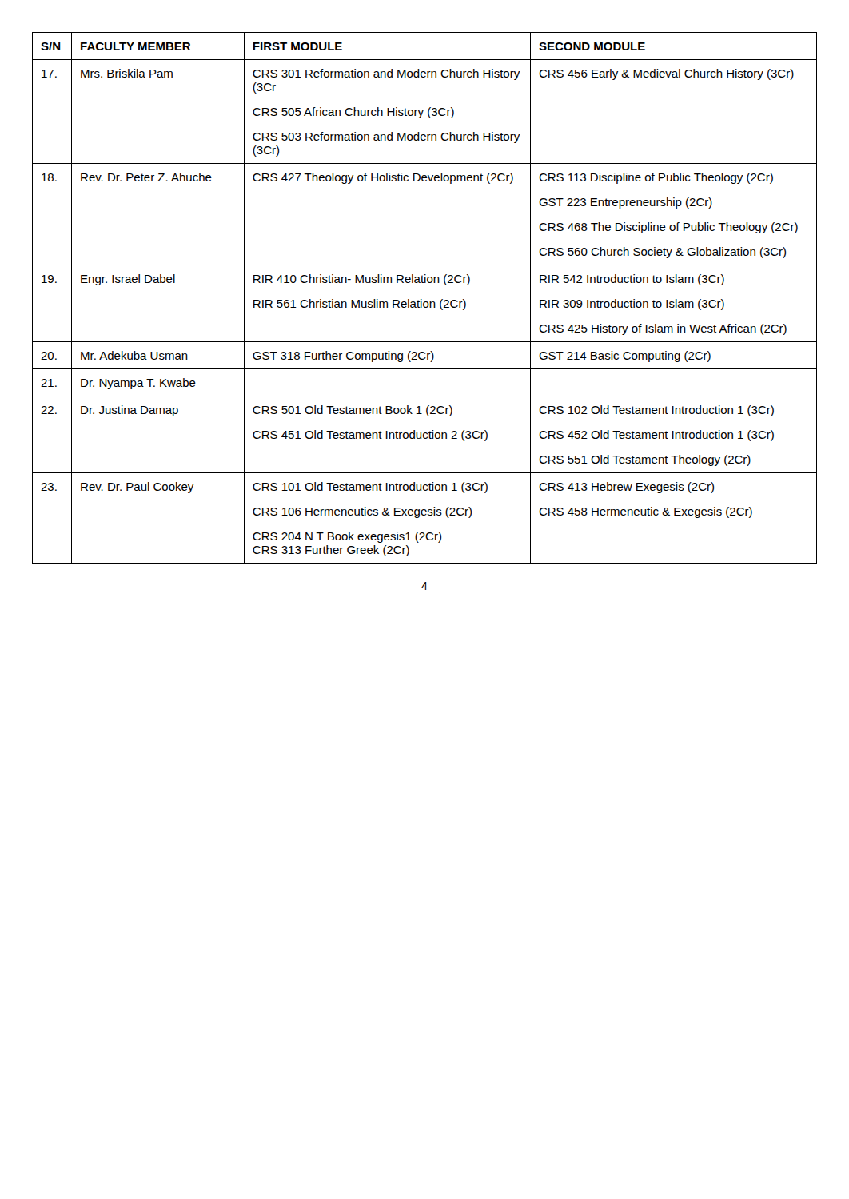| S/N | FACULTY MEMBER | FIRST MODULE | SECOND MODULE |
| --- | --- | --- | --- |
| 17. | Mrs. Briskila Pam | CRS 301 Reformation and Modern Church History (3Cr CRS 505 African Church History (3Cr) CRS 503 Reformation and Modern Church History (3Cr) | CRS 456 Early & Medieval Church History (3Cr) |
| 18. | Rev. Dr. Peter Z. Ahuche | CRS 427 Theology of Holistic Development (2Cr) | CRS 113 Discipline of Public Theology (2Cr) GST 223 Entrepreneurship (2Cr) CRS 468 The Discipline of Public Theology (2Cr) CRS 560 Church Society & Globalization (3Cr) |
| 19. | Engr. Israel Dabel | RIR 410 Christian- Muslim Relation (2Cr) RIR 561 Christian Muslim Relation (2Cr) | RIR 542 Introduction to Islam (3Cr) RIR 309 Introduction to Islam (3Cr) CRS 425 History of Islam in West African (2Cr) |
| 20. | Mr. Adekuba Usman | GST 318 Further Computing (2Cr) | GST 214 Basic Computing (2Cr) |
| 21. | Dr. Nyampa T. Kwabe | | |
| 22. | Dr. Justina Damap | CRS 501 Old Testament Book 1 (2Cr) CRS 451 Old Testament Introduction 2 (3Cr) | CRS 102 Old Testament Introduction 1 (3Cr) CRS 452 Old Testament Introduction 1 (3Cr) CRS 551 Old Testament Theology (2Cr) |
| 23. | Rev. Dr. Paul Cookey | CRS 101 Old Testament Introduction 1 (3Cr) CRS 106 Hermeneutics & Exegesis (2Cr) CRS 204 N T Book exegesis1 (2Cr) CRS 313 Further Greek (2Cr) | CRS 413 Hebrew Exegesis (2Cr) CRS 458 Hermeneutic & Exegesis (2Cr) |
4